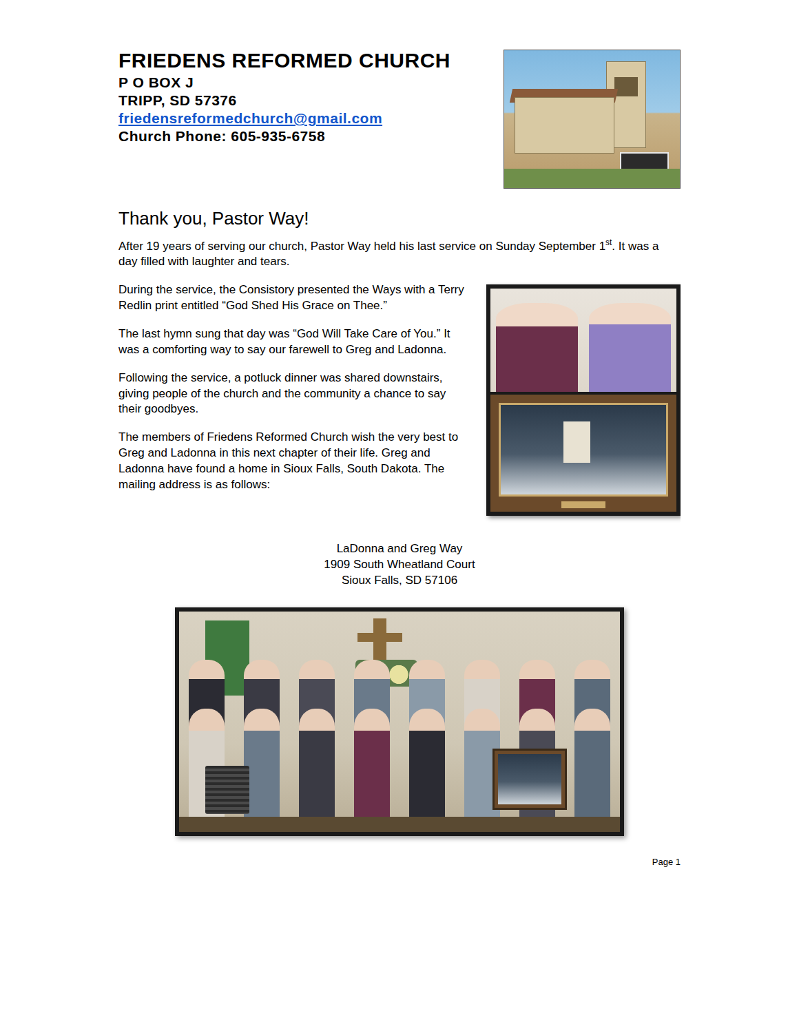FRIEDENS REFORMED CHURCH
P O BOX J
TRIPP, SD 57376
friedensreformedchurch@gmail.com
Church Phone: 605-935-6758
Thank you, Pastor Way!
After 19 years of serving our church, Pastor Way held his last service on Sunday September 1st. It was a day filled with laughter and tears.
During the service, the Consistory presented the Ways with a Terry Redlin print entitled “God Shed His Grace on Thee.”
The last hymn sung that day was “God Will Take Care of You.” It was a comforting way to say our farewell to Greg and Ladonna.
Following the service, a potluck dinner was shared downstairs, giving people of the church and the community a chance to say their goodbyes.
The members of Friedens Reformed Church wish the very best to Greg and Ladonna in this next chapter of their life. Greg and Ladonna have found a home in Sioux Falls, South Dakota. The mailing address is as follows:
LaDonna and Greg Way
1909 South Wheatland Court
Sioux Falls, SD 57106
Page 1